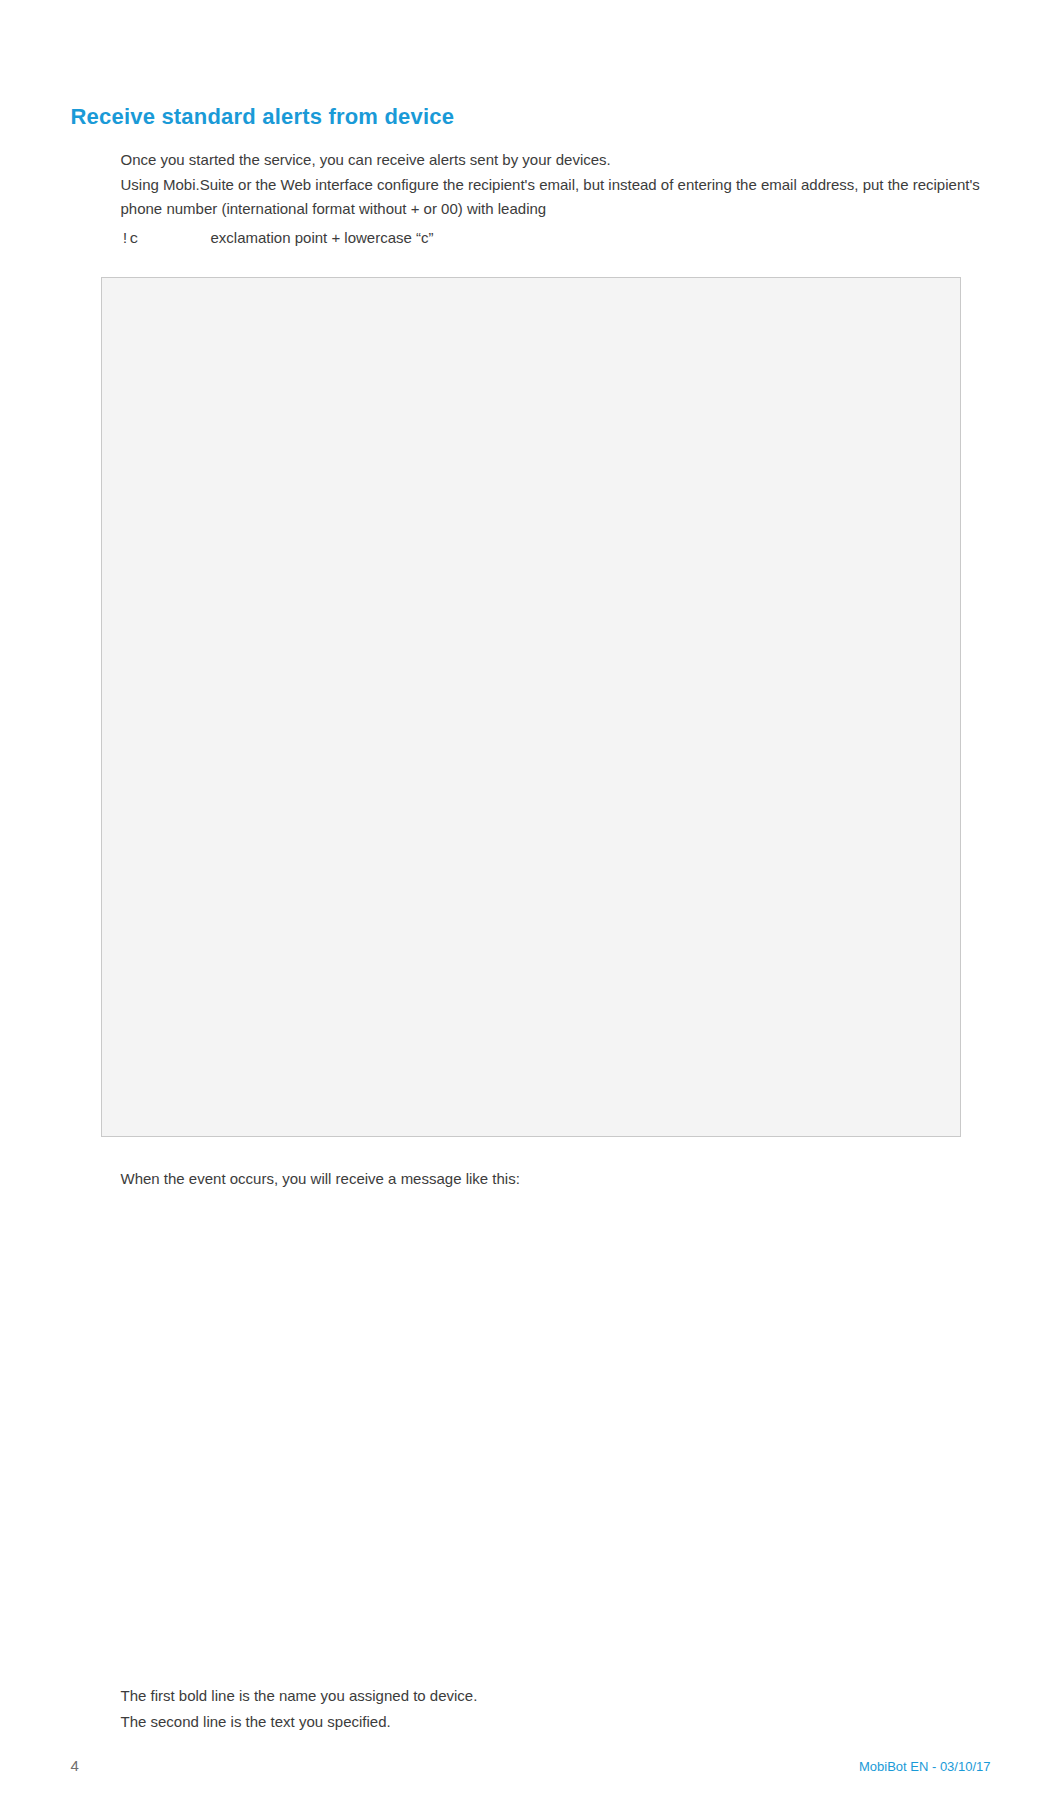Receive standard alerts from device
Once you started the service, you can receive alerts sent by your devices.
Using Mobi.Suite or the Web interface configure the recipient's email, but instead of entering the email address, put the recipient's phone number (international format without + or 00) with leading
!c exclamation point + lowercase “c”
When the event occurs, you will receive a message like this:
The first bold line is the name you assigned to device.
The second line is the text you specified.
4 MobiBot EN - 03/10/17